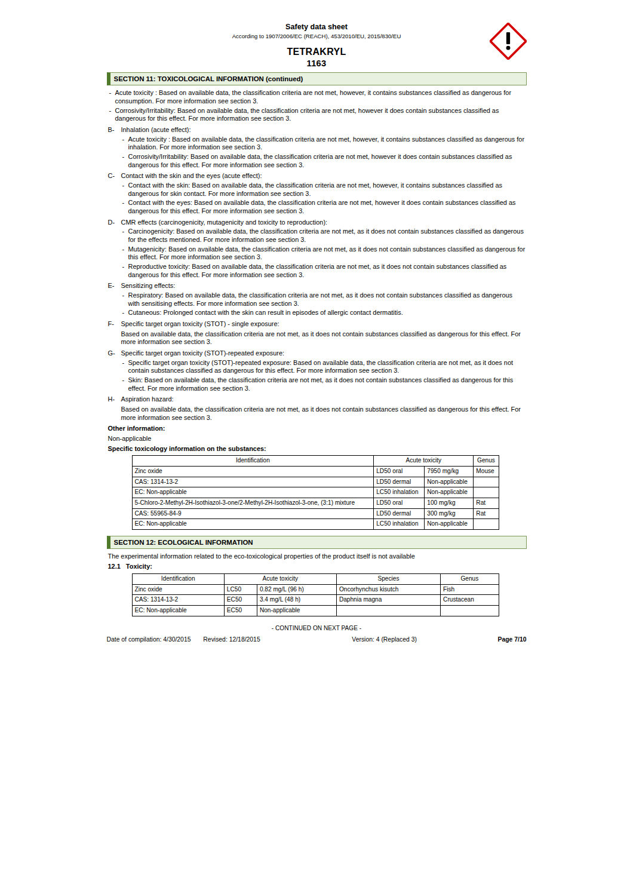Safety data sheet
According to 1907/2006/EC (REACH), 453/2010/EU, 2015/830/EU
TETRAKRYL1163
SECTION 11: TOXICOLOGICAL INFORMATION (continued)
Acute toxicity : Based on available data, the classification criteria are not met, however, it contains substances classified as dangerous for consumption. For more information see section 3.
Corrosivity/Irritability: Based on available data, the classification criteria are not met, however it does contain substances classified as dangerous for this effect. For more information see section 3.
B-Inhalation (acute effect):
Acute toxicity : Based on available data, the classification criteria are not met, however, it contains substances classified as dangerous for inhalation. For more information see section 3.
Corrosivity/Irritability: Based on available data, the classification criteria are not met, however it does contain substances classified as dangerous for this effect. For more information see section 3.
C-Contact with the skin and the eyes (acute effect):
Contact with the skin: Based on available data, the classification criteria are not met, however, it contains substances classified as dangerous for skin contact. For more information see section 3.
Contact with the eyes: Based on available data, the classification criteria are not met, however it does contain substances classified as dangerous for this effect. For more information see section 3.
D-CMR effects (carcinogenicity, mutagenicity and toxicity to reproduction):
Carcinogenicity: Based on available data, the classification criteria are not met, as it does not contain substances classified as dangerous for the effects mentioned. For more information see section 3.
Mutagenicity: Based on available data, the classification criteria are not met, as it does not contain substances classified as dangerous for this effect. For more information see section 3.
Reproductive toxicity: Based on available data, the classification criteria are not met, as it does not contain substances classified as dangerous for this effect. For more information see section 3.
E-Sensitizing effects:
Respiratory: Based on available data, the classification criteria are not met, as it does not contain substances classified as dangerous with sensitising effects. For more information see section 3.
Cutaneous: Prolonged contact with the skin can result in episodes of allergic contact dermatitis.
F-Specific target organ toxicity (STOT) - single exposure:
Based on available data, the classification criteria are not met, as it does not contain substances classified as dangerous for this effect. For more information see section 3.
G-Specific target organ toxicity (STOT)-repeated exposure:
Specific target organ toxicity (STOT)-repeated exposure: Based on available data, the classification criteria are not met, as it does not contain substances classified as dangerous for this effect. For more information see section 3.
Skin: Based on available data, the classification criteria are not met, as it does not contain substances classified as dangerous for this effect. For more information see section 3.
H-Aspiration hazard:
Based on available data, the classification criteria are not met, as it does not contain substances classified as dangerous for this effect. For more information see section 3.
Other information:
Non-applicable
Specific toxicology information on the substances:
| Identification | Acute toxicity | Genus |
| --- | --- | --- |
| Zinc oxide | LD50 oral | 7950 mg/kg | Mouse |
| CAS: 1314-13-2 | LD50 dermal | Non-applicable | |
| EC: Non-applicable | LC50 inhalation | Non-applicable | |
| 5-Chloro-2-Methyl-2H-Isothiazol-3-one/2-Methyl-2H-Isothiazol-3-one, (3:1) mixture | LD50 oral | 100 mg/kg | Rat |
| CAS: 55965-84-9 | LD50 dermal | 300 mg/kg | Rat |
| EC: Non-applicable | LC50 inhalation | Non-applicable | |
SECTION 12: ECOLOGICAL INFORMATION
The experimental information related to the eco-toxicological properties of the product itself is not available
12.1 Toxicity:
| Identification | Acute toxicity | Species | Genus |
| --- | --- | --- | --- |
| Zinc oxide | LC50 | 0.82 mg/L (96 h) | Oncorhynchus kisutch | Fish |
| CAS: 1314-13-2 | EC50 | 3.4 mg/L (48 h) | Daphnia magna | Crustacean |
| EC: Non-applicable | EC50 | Non-applicable | | |
- CONTINUED ON NEXT PAGE -
Date of compilation: 4/30/2015 Revised: 12/18/2015
Version: 4 (Replaced 3)
Page 7/10